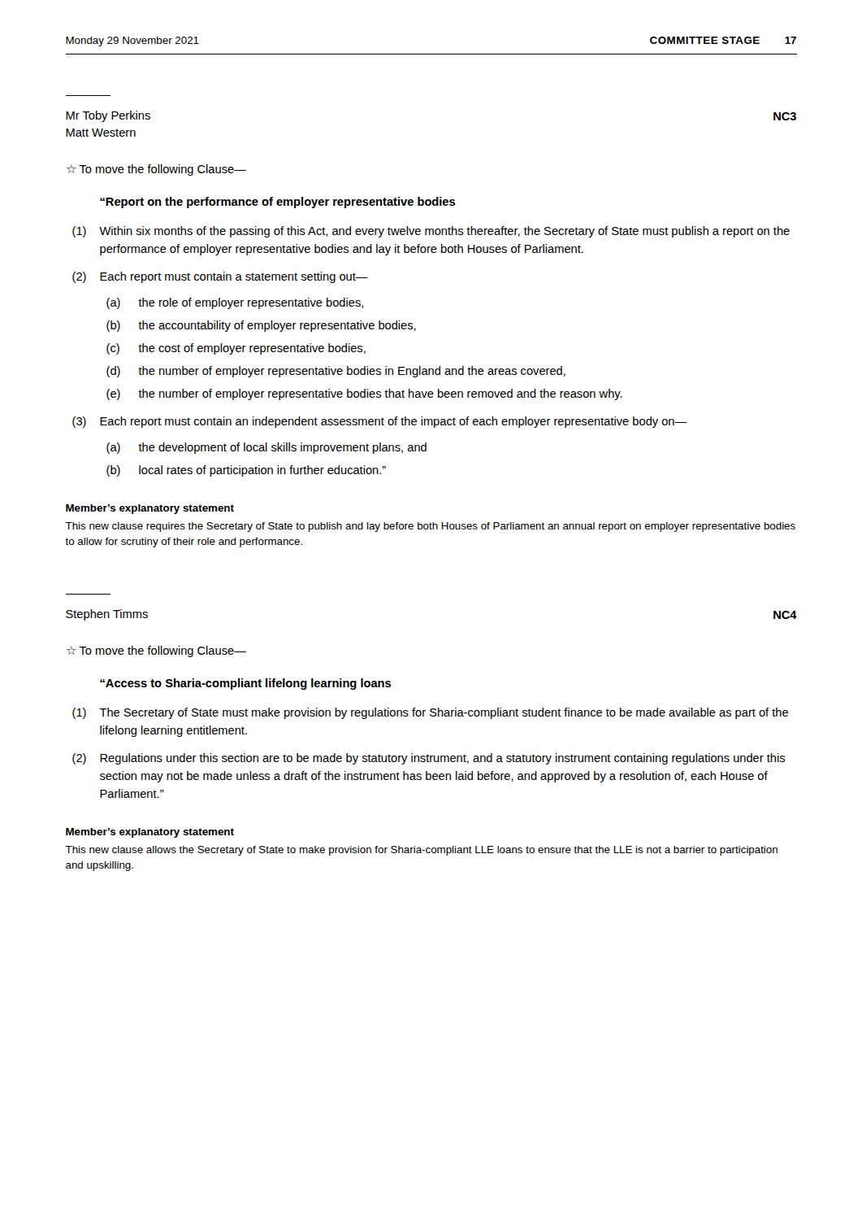Monday 29 November 2021
COMMITTEE STAGE 17
Mr Toby Perkins
Matt Western
NC3
☆To move the following Clause—
“Report on the performance of employer representative bodies
Within six months of the passing of this Act, and every twelve months thereafter, the Secretary of State must publish a report on the performance of employer representative bodies and lay it before both Houses of Parliament.
Each report must contain a statement setting out—
the role of employer representative bodies,
the accountability of employer representative bodies,
the cost of employer representative bodies,
the number of employer representative bodies in England and the areas covered,
the number of employer representative bodies that have been removed and the reason why.
Each report must contain an independent assessment of the impact of each employer representative body on—
the development of local skills improvement plans, and
local rates of participation in further education.”
Member’s explanatory statement
This new clause requires the Secretary of State to publish and lay before both Houses of Parliament an annual report on employer representative bodies to allow for scrutiny of their role and performance.
Stephen Timms
NC4
☆To move the following Clause—
“Access to Sharia-compliant lifelong learning loans
The Secretary of State must make provision by regulations for Sharia-compliant student finance to be made available as part of the lifelong learning entitlement.
Regulations under this section are to be made by statutory instrument, and a statutory instrument containing regulations under this section may not be made unless a draft of the instrument has been laid before, and approved by a resolution of, each House of Parliament.”
Member’s explanatory statement
This new clause allows the Secretary of State to make provision for Sharia-compliant LLE loans to ensure that the LLE is not a barrier to participation and upskilling.